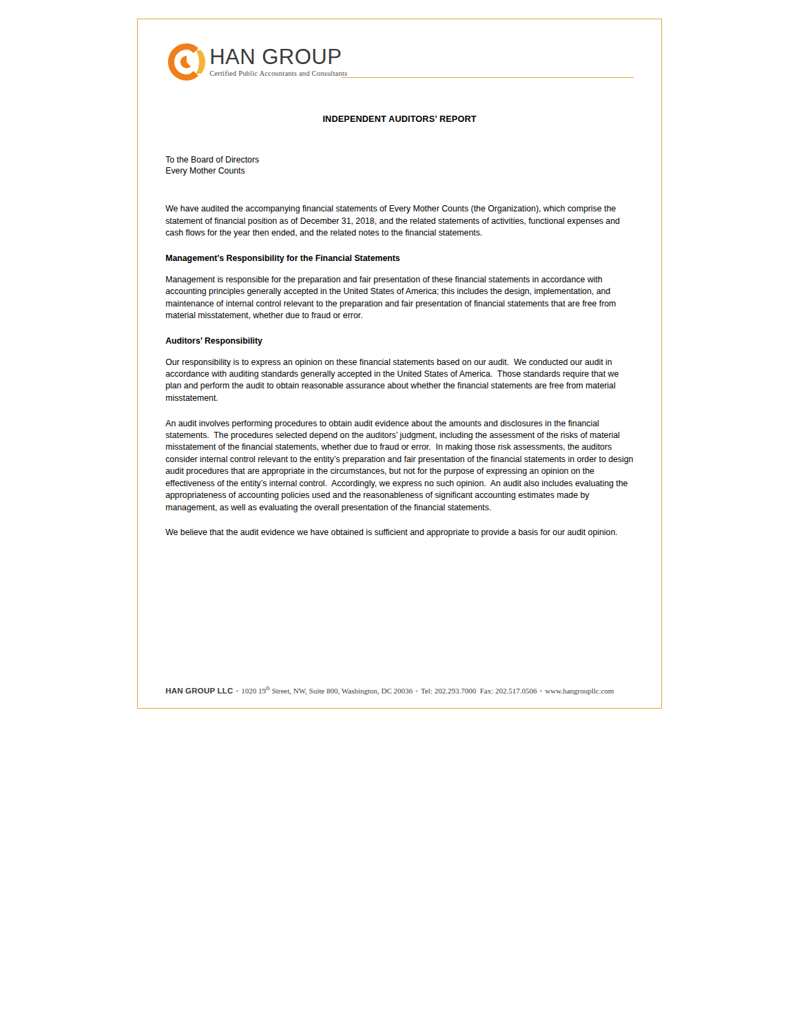HAN GROUP
Certified Public Accountants and Consultants
INDEPENDENT AUDITORS’ REPORT
To the Board of Directors
Every Mother Counts
We have audited the accompanying financial statements of Every Mother Counts (the Organization), which comprise the statement of financial position as of December 31, 2018, and the related statements of activities, functional expenses and cash flows for the year then ended, and the related notes to the financial statements.
Management’s Responsibility for the Financial Statements
Management is responsible for the preparation and fair presentation of these financial statements in accordance with accounting principles generally accepted in the United States of America; this includes the design, implementation, and maintenance of internal control relevant to the preparation and fair presentation of financial statements that are free from material misstatement, whether due to fraud or error.
Auditors’ Responsibility
Our responsibility is to express an opinion on these financial statements based on our audit. We conducted our audit in accordance with auditing standards generally accepted in the United States of America. Those standards require that we plan and perform the audit to obtain reasonable assurance about whether the financial statements are free from material misstatement.
An audit involves performing procedures to obtain audit evidence about the amounts and disclosures in the financial statements. The procedures selected depend on the auditors’ judgment, including the assessment of the risks of material misstatement of the financial statements, whether due to fraud or error. In making those risk assessments, the auditors consider internal control relevant to the entity’s preparation and fair presentation of the financial statements in order to design audit procedures that are appropriate in the circumstances, but not for the purpose of expressing an opinion on the effectiveness of the entity’s internal control. Accordingly, we express no such opinion. An audit also includes evaluating the appropriateness of accounting policies used and the reasonableness of significant accounting estimates made by management, as well as evaluating the overall presentation of the financial statements.
We believe that the audit evidence we have obtained is sufficient and appropriate to provide a basis for our audit opinion.
HAN GROUP LLC•1020 19th Street, NW, Suite 800, Washington, DC 20036•Tel: 202.293.7000 Fax: 202.517.0506•www.hangroupllc.com